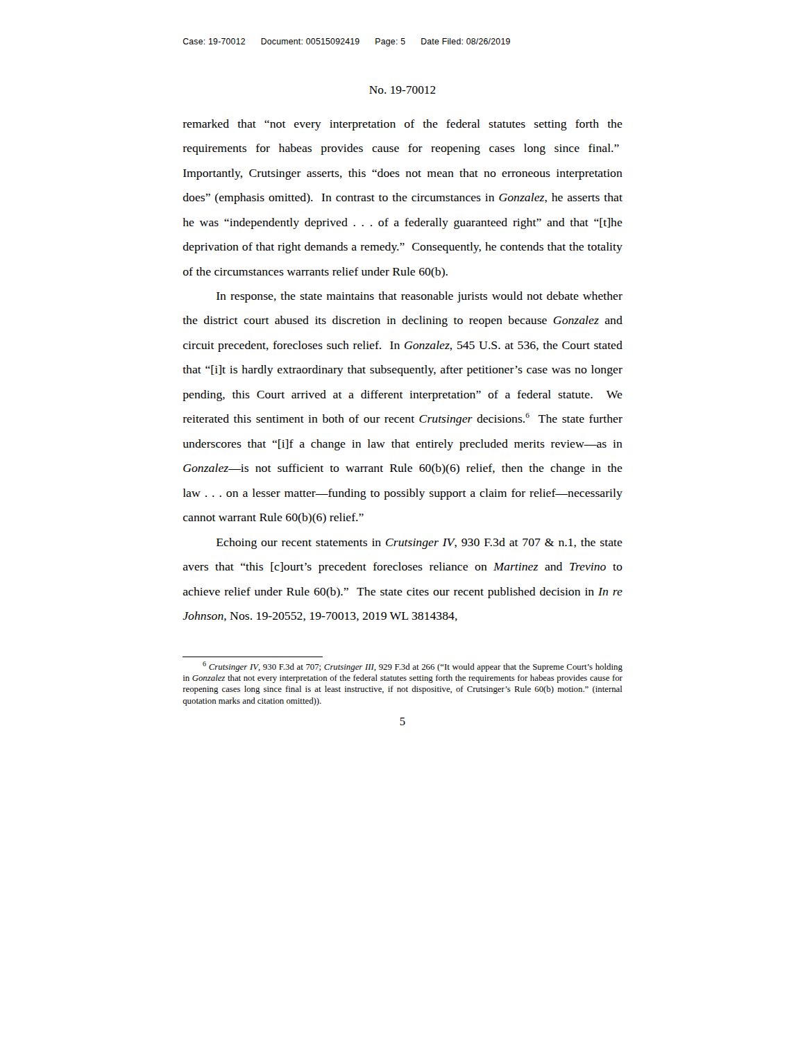Case: 19-70012 Document: 00515092419 Page: 5 Date Filed: 08/26/2019
No. 19-70012
remarked that “not every interpretation of the federal statutes setting forth the requirements for habeas provides cause for reopening cases long since final.” Importantly, Crutsinger asserts, this “does not mean that no erroneous interpretation does” (emphasis omitted). In contrast to the circumstances in Gonzalez, he asserts that he was “independently deprived . . . of a federally guaranteed right” and that “[t]he deprivation of that right demands a remedy.” Consequently, he contends that the totality of the circumstances warrants relief under Rule 60(b).
In response, the state maintains that reasonable jurists would not debate whether the district court abused its discretion in declining to reopen because Gonzalez and circuit precedent, forecloses such relief. In Gonzalez, 545 U.S. at 536, the Court stated that “[i]t is hardly extraordinary that subsequently, after petitioner’s case was no longer pending, this Court arrived at a different inter­pretation” of a federal statute. We reiterated this sentiment in both of our recent Crutsinger decisions.6 The state further underscores that “[i]f a change in law that entirely precluded merits review—as in Gonzalez—is not sufficient to warrant Rule 60(b)(6) relief, then the change in the law . . . on a lesser matter—funding to possibly support a claim for relief—necessarily cannot warrant Rule 60(b)(6) relief.”
Echoing our recent statements in Crutsinger IV, 930 F.3d at 707 & n.1, the state avers that “this [c]ourt’s precedent forecloses reliance on Martinez and Trevino to achieve relief under Rule 60(b).” The state cites our recent pub­lished decision in In re Johnson, Nos. 19-20552, 19-70013, 2019 WL 3814384,
6 Crutsinger IV, 930 F.3d at 707; Crutsinger III, 929 F.3d at 266 (“It would appear that the Supreme Court’s holding in Gonzalez that not every interpretation of the federal statutes setting forth the requirements for habeas provides cause for reopening cases long since final is at least instructive, if not dispositive, of Crutsinger’s Rule 60(b) motion.” (internal quota­tion marks and citation omitted)).
5